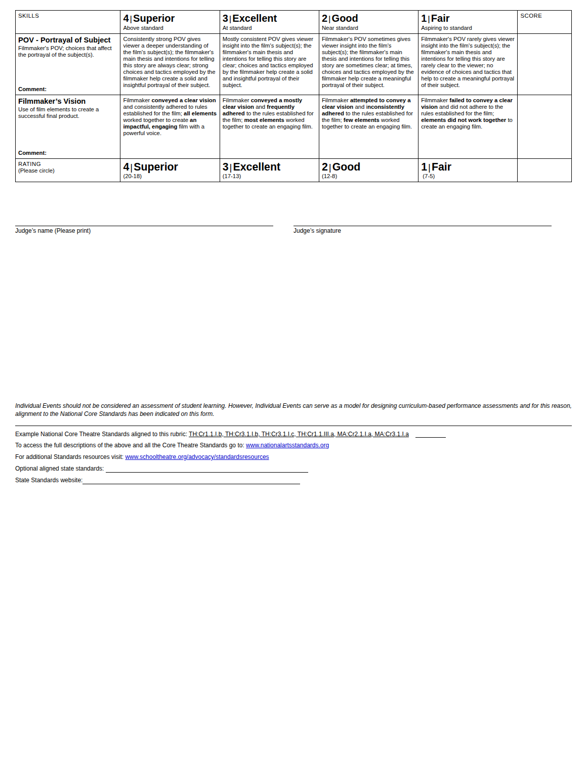| SKILLS | 4 / Superior Above standard | 3 / Excellent At standard | 2 / Good Near standard | 1 / Fair Aspiring to standard | SCORE |
| POV - Portrayal of Subject Filmmaker's POV; choices that affect the portrayal of the subject(s). Comment: | Consistently strong POV gives viewer a deeper understanding of the film's subject(s); the filmmaker's main thesis and intentions for telling this story are always clear; strong choices and tactics employed by the filmmaker help create a solid and insightful portrayal of their subject. | Mostly consistent POV gives viewer insight into the film's subject(s); the filmmaker's main thesis and intentions for telling this story are clear; choices and tactics employed by the filmmaker help create a solid and insightful portrayal of their subject. | Filmmaker's POV sometimes gives viewer insight into the film's subject(s); the filmmaker's main thesis and intentions for telling this story are sometimes clear; at times, choices and tactics employed by the filmmaker help create a meaningful portrayal of their subject. | Filmmaker's POV rarely gives viewer insight into the film's subject(s); the filmmaker's main thesis and intentions for telling this story are rarely clear to the viewer; no evidence of choices and tactics that help to create a meaningful portrayal of their subject. | |
| Filmmaker’s Vision Use of film elements to create a successful final product. Comment: | Filmmaker conveyed a clear vision and consistently adhered to rules established for the film; all elements worked together to create an impactful, engaging film with a powerful voice. | Filmmaker conveyed a mostly clear vision and frequently adhered to the rules established for the film; most elements worked together to create an engaging film. | Filmmaker attempted to convey a clear vision and i nconsistently adhered to the rules established for the film; few elements worked together to create an engaging film. | Filmmaker failed to convey a clear vision and did not adhere to the rules established for the film; elements did not work together to create an engaging film. | |
| RATING (Please circle) | 4 / Superior (20-18) | 3 / Excellent (17-13) | 2 / Good (12-8) | 1 / Fair (7-5) | |
Judge’s name (Please print)
Judge’s signature
Individual Events should not be considered an assessment of student learning. However, Individual Events can serve as a model for designing curriculum-based performance assessments and for this reason, alignment to the National Core Standards has been indicated on this form.
Example National Core Theatre Standards aligned to this rubric: TH:Cr1.1.I.b, TH:Cr3.1.I.b, TH:Cr3.1.I.c, TH:Cr1.1.III.a, MA:Cr2.1.I.a, MA:Cr3.1.I.a
To access the full descriptions of the above and all the Core Theatre Standards go to: www.nationalartsstandards.org
For additional Standards resources visit: www.schooltheatre.org/advocacy/standardsresources
Optional aligned state standards:
State Standards website: